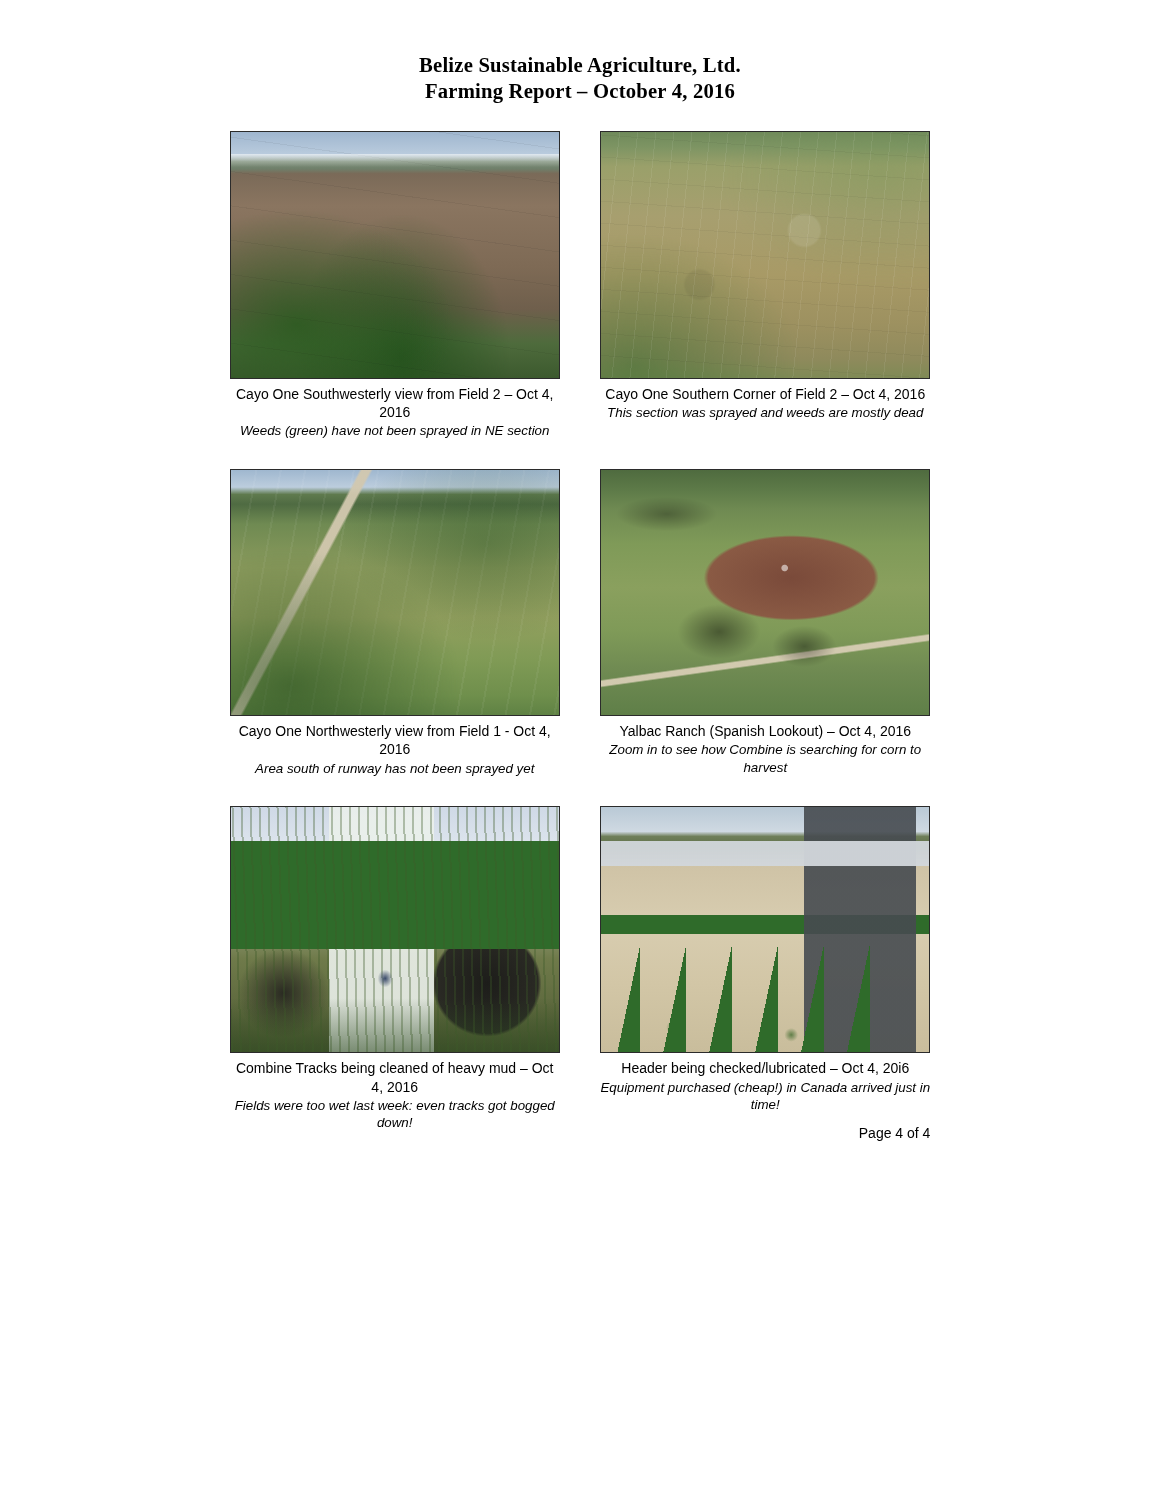Belize Sustainable Agriculture, Ltd.
Farming Report – October 4, 2016
Cayo One Southwesterly view from Field 2 – Oct 4, 2016 Weeds (green) have not been sprayed in NE section
Cayo One Southern Corner of Field 2 – Oct 4, 2016 This section was sprayed and weeds are mostly dead
Cayo One Northwesterly view from Field 1 - Oct 4, 2016 Area south of runway has not been sprayed yet
Yalbac Ranch (Spanish Lookout) – Oct 4, 2016 Zoom in to see how Combine is searching for corn to harvest
Combine Tracks being cleaned of heavy mud – Oct 4, 2016 Fields were too wet last week: even tracks got bogged down!
Header being checked/lubricated – Oct 4, 20i6 Equipment purchased (cheap!) in Canada arrived just in time!
Page 4 of 4